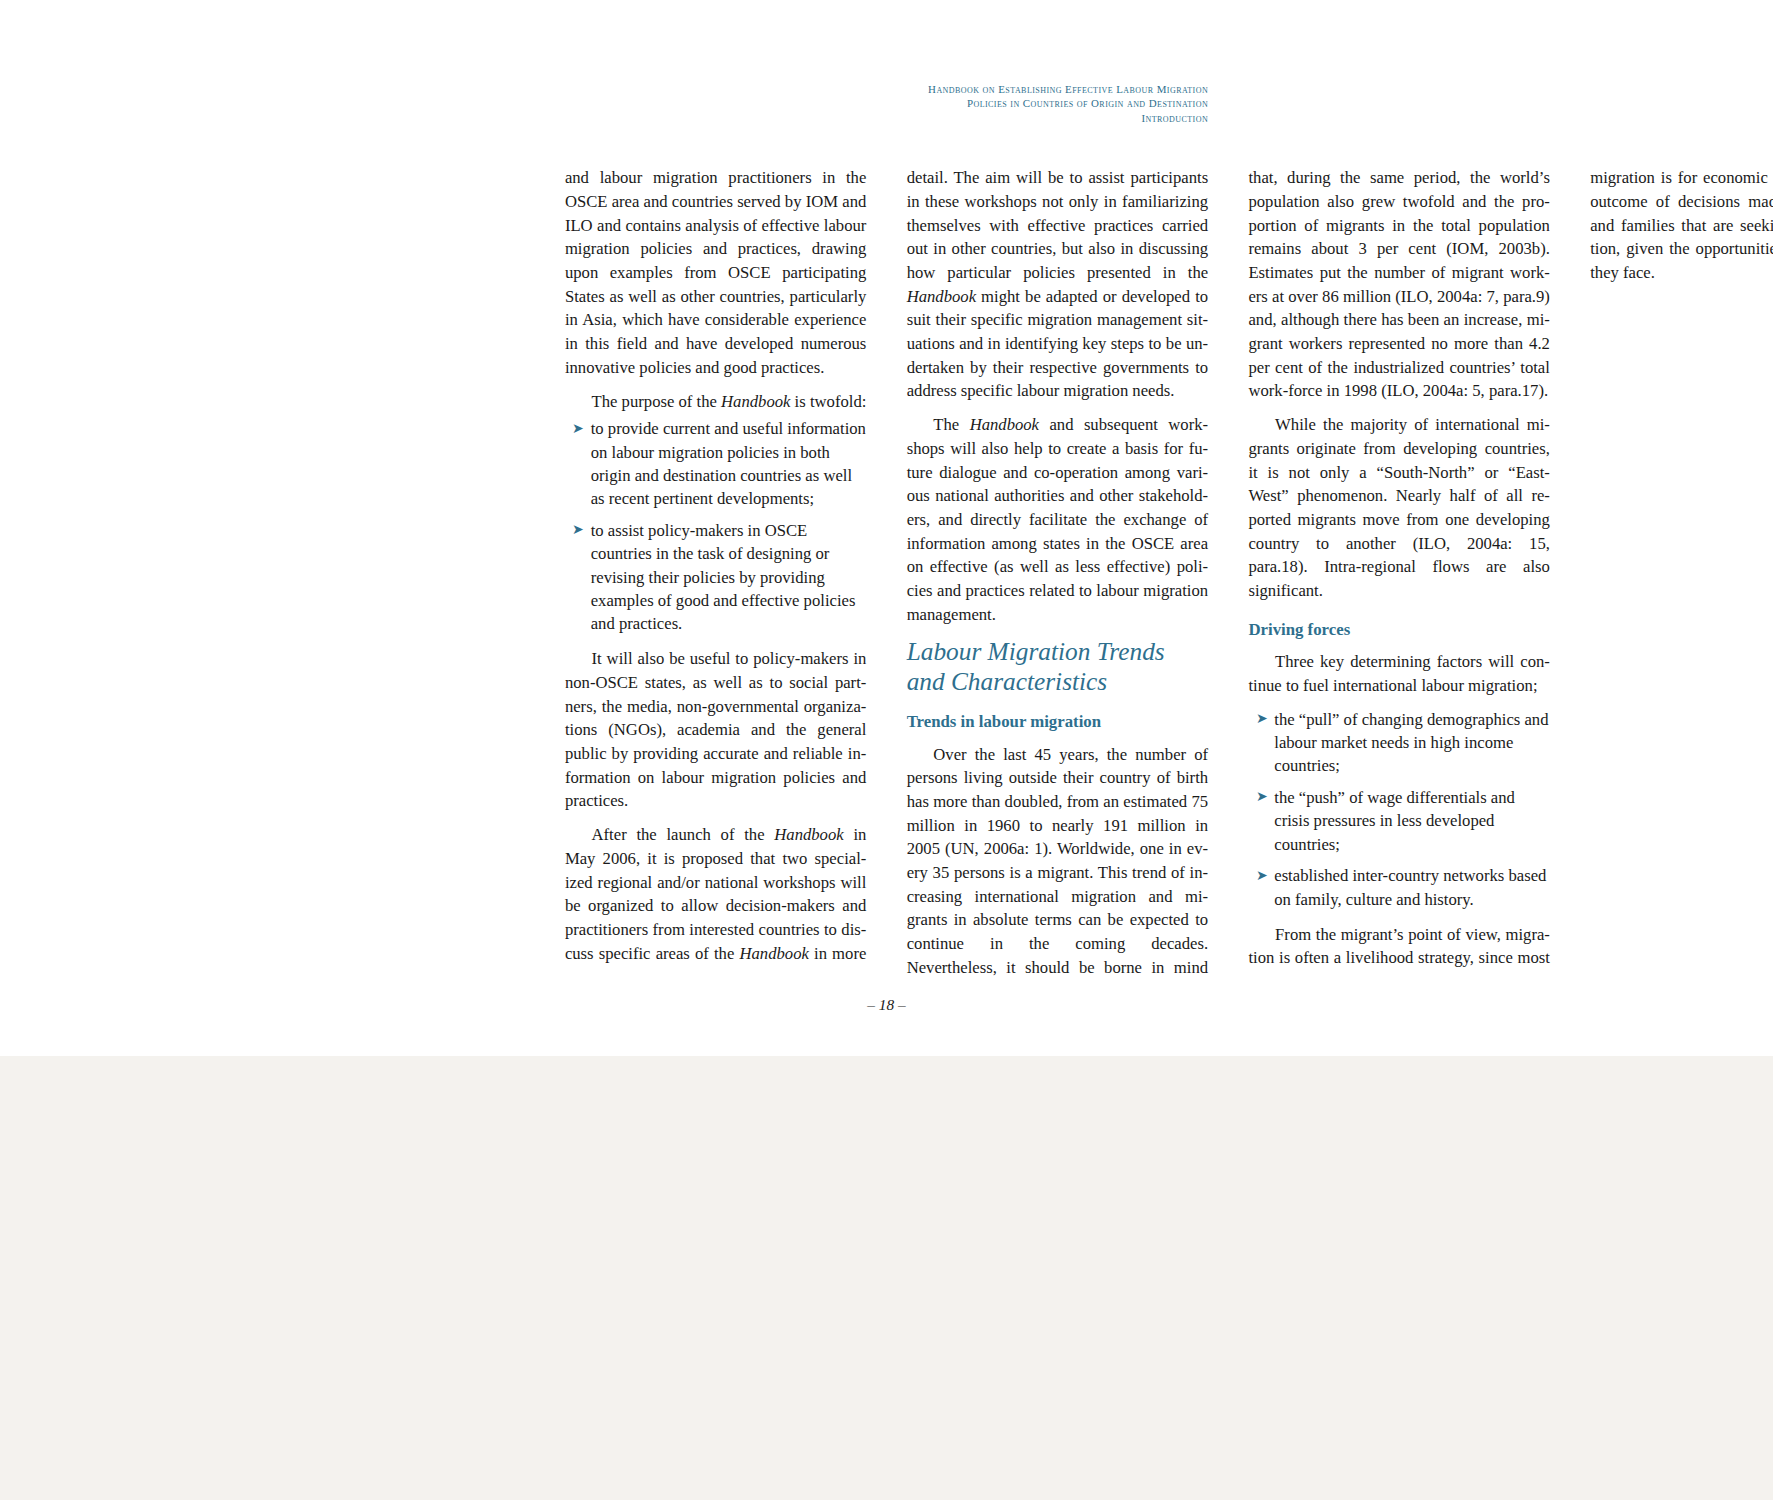Handbook on Establishing Effective Labour Migration Policies in Countries of Origin and Destination Introduction
and labour migration practitioners in the OSCE area and countries served by IOM and ILO and contains analysis of effective labour migration policies and practices, drawing upon examples from OSCE participating States as well as other countries, particularly in Asia, which have considerable experience in this field and have developed numerous innovative policies and good practices.
The purpose of the Handbook is twofold:
to provide current and useful information on labour migration policies in both origin and destination countries as well as recent pertinent developments;
to assist policy-makers in OSCE countries in the task of designing or revising their policies by providing examples of good and effective policies and practices.
It will also be useful to policy-makers in non-OSCE states, as well as to social partners, the media, non-governmental organizations (NGOs), academia and the general public by providing accurate and reliable information on labour migration policies and practices.
After the launch of the Handbook in May 2006, it is proposed that two specialized regional and/or national workshops will be organized to allow decision-makers and practitioners from interested countries to discuss specific areas of the Handbook in more detail. The aim will be to assist participants in these workshops not only in familiarizing themselves with effective practices carried out in other countries, but also in discussing how particular policies presented in the Handbook might be adapted or developed to suit their specific migration management situations and in identifying key steps to be undertaken by their respective governments to address specific labour migration needs.
The Handbook and subsequent workshops will also help to create a basis for future dialogue and co-operation among various national authorities and other stakeholders, and directly facilitate the exchange of information among states in the OSCE area on effective (as well as less effective) policies and practices related to labour migration management.
Labour Migration Trends
and Characteristics
Trends in labour migration
Over the last 45 years, the number of persons living outside their country of birth has more than doubled, from an estimated 75 million in 1960 to nearly 191 million in 2005 (UN, 2006a: 1). Worldwide, one in every 35 persons is a migrant. This trend of increasing international migration and migrants in absolute terms can be expected to continue in the coming decades. Nevertheless, it should be borne in mind that, during the same period, the world’s population also grew twofold and the proportion of migrants in the total population remains about 3 per cent (IOM, 2003b). Estimates put the number of migrant workers at over 86 million (ILO, 2004a: 7, para.9) and, although there has been an increase, migrant workers represented no more than 4.2 per cent of the industrialized countries’ total work-force in 1998 (ILO, 2004a: 5, para.17).
While the majority of international migrants originate from developing countries, it is not only a “South-North” or “East-West” phenomenon. Nearly half of all reported migrants move from one developing country to another (ILO, 2004a: 15, para.18). Intra-regional flows are also significant.
Driving forces
Three key determining factors will continue to fuel international labour migration;
the “pull” of changing demographics and labour market needs in high income countries;
the “push” of wage differentials and crisis pressures in less developed countries;
established inter-country networks based on family, culture and history.
From the migrant’s point of view, migration is often a livelihood strategy, since most migration is for economic purposes. It is an outcome of decisions made by individuals and families that are seeking the best solution, given the opportunities and constraints they face.
– 18 –